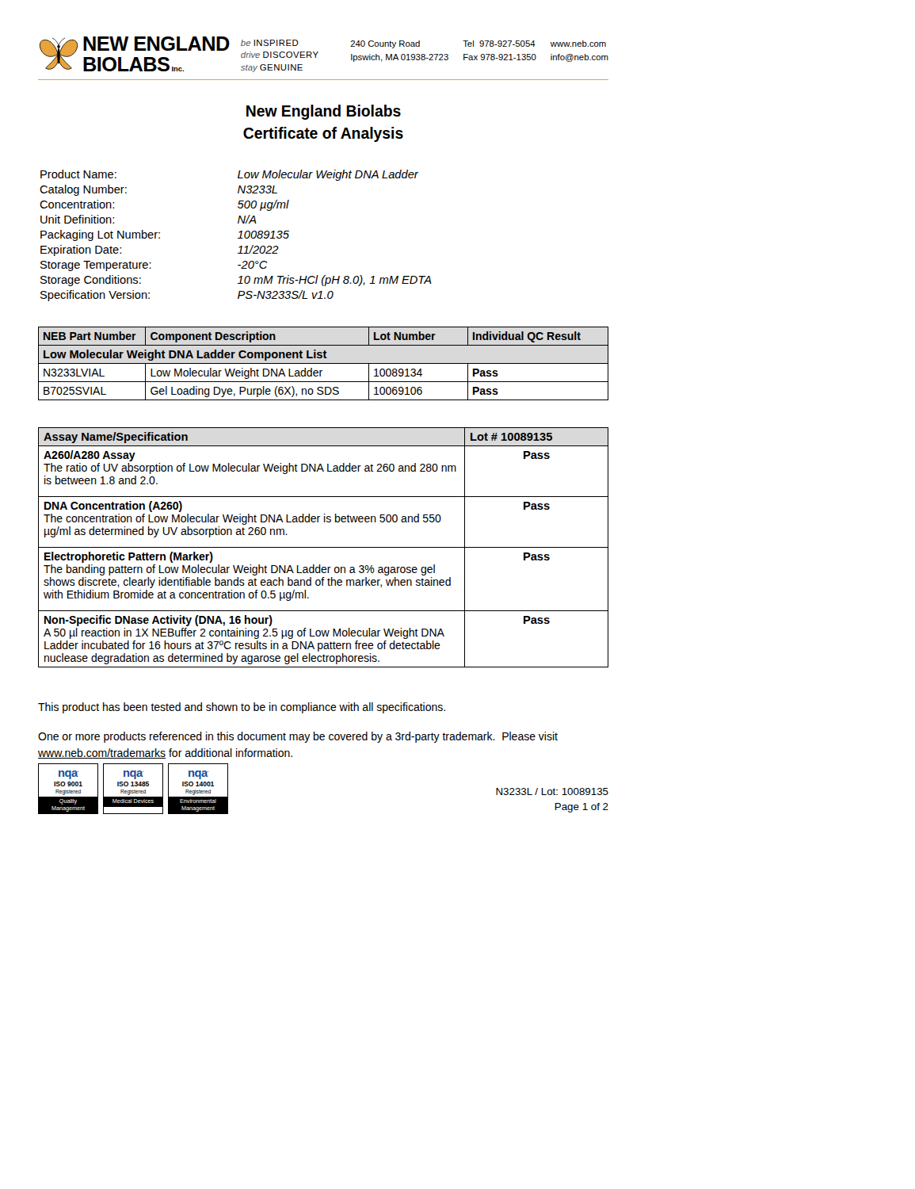NEW ENGLAND
BIOLABS Inc.
be INSPIRED
drive DISCOVERY
stay GENUINE
240 County Road
Ipswich, MA 01938-2723
Tel 978-927-5054
Fax 978-921-1350
www.neb.com
info@neb.com
New England Biolabs
Certificate of Analysis
| Product Name: | Low Molecular Weight DNA Ladder |
| Catalog Number: | N3233L |
| Concentration: | 500 µg/ml |
| Unit Definition: | N/A |
| Packaging Lot Number: | 10089135 |
| Expiration Date: | 11/2022 |
| Storage Temperature: | -20°C |
| Storage Conditions: | 10 mM Tris-HCl (pH 8.0), 1 mM EDTA |
| Specification Version: | PS-N3233S/L v1.0 |
| Low Molecular Weight DNA Ladder Component List |
| NEB Part Number | Component Description | Lot Number | Individual QC Result |
| N3233LVIAL | Low Molecular Weight DNA Ladder | 10089134 | Pass |
| B7025SVIAL | Gel Loading Dye, Purple (6X), no SDS | 10069106 | Pass |
| Assay Name/Specification | Lot # 10089135 |
| --- | --- |
| A260/A280 Assay The ratio of UV absorption of Low Molecular Weight DNA Ladder at 260 and 280 nm is between 1.8 and 2.0. | Pass |
| DNA Concentration (A260) The concentration of Low Molecular Weight DNA Ladder is between 500 and 550 µg/ml as determined by UV absorption at 260 nm. | Pass |
| Electrophoretic Pattern (Marker) The banding pattern of Low Molecular Weight DNA Ladder on a 3% agarose gel shows discrete, clearly identifiable bands at each band of the marker, when stained with Ethidium Bromide at a concentration of 0.5 µg/ml. | Pass |
| Non-Specific DNase Activity (DNA, 16 hour) A 50 µl reaction in 1X NEBuffer 2 containing 2.5 µg of Low Molecular Weight DNA Ladder incubated for 16 hours at 37ºC results in a DNA pattern free of detectable nuclease degradation as determined by agarose gel electrophoresis. | Pass |
This product has been tested and shown to be in compliance with all specifications.
One or more products referenced in this document may be covered by a 3rd-party trademark. Please visit www.neb.com/trademarks for additional information.
nqa.
ISO 9001
Registered
Quality
Management
nqa.
ISO 13485
Registered
Medical Devices
nqa.
ISO 14001
Registered
Environmental
Management
N3233L / Lot: 10089135
Page 1 of 2